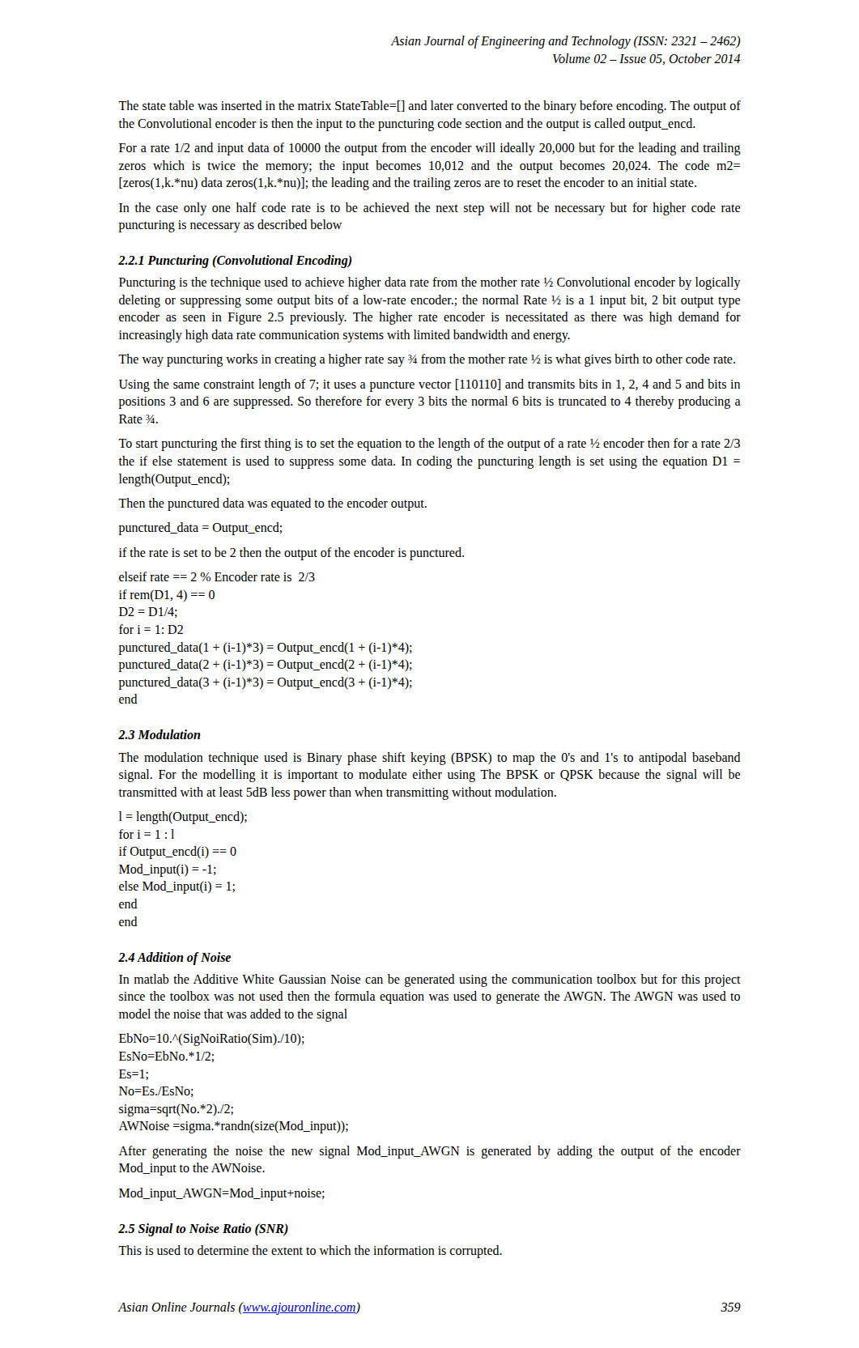Asian Journal of Engineering and Technology (ISSN: 2321 – 2462)
Volume 02 – Issue 05, October 2014
The state table was inserted in the matrix StateTable=[] and later converted to the binary before encoding. The output of the Convolutional encoder is then the input to the puncturing code section and the output is called output_encd.
For a rate 1/2 and input data of 10000 the output from the encoder will ideally 20,000 but for the leading and trailing zeros which is twice the memory; the input becomes 10,012 and the output becomes 20,024. The code m2=[zeros(1,k.*nu) data zeros(1,k.*nu)]; the leading and the trailing zeros are to reset the encoder to an initial state.
In the case only one half code rate is to be achieved the next step will not be necessary but for higher code rate puncturing is necessary as described below
2.2.1 Puncturing (Convolutional Encoding)
Puncturing is the technique used to achieve higher data rate from the mother rate ½ Convolutional encoder by logically deleting or suppressing some output bits of a low-rate encoder.; the normal Rate ½ is a 1 input bit, 2 bit output type encoder as seen in Figure 2.5 previously. The higher rate encoder is necessitated as there was high demand for increasingly high data rate communication systems with limited bandwidth and energy.
The way puncturing works in creating a higher rate say ¾ from the mother rate ½ is what gives birth to other code rate.
Using the same constraint length of 7; it uses a puncture vector [110110] and transmits bits in 1, 2, 4 and 5 and bits in positions 3 and 6 are suppressed. So therefore for every 3 bits the normal 6 bits is truncated to 4 thereby producing a Rate ¾.
To start puncturing the first thing is to set the equation to the length of the output of a rate ½ encoder then for a rate 2/3 the if else statement is used to suppress some data. In coding the puncturing length is set using the equation D1 = length(Output_encd);
Then the punctured data was equated to the encoder output.
punctured_data = Output_encd;
if the rate is set to be 2 then the output of the encoder is punctured.
elseif rate == 2 % Encoder rate is 2/3
if rem(D1, 4) == 0
D2 = D1/4;
for i = 1: D2
punctured_data(1 + (i-1)*3) = Output_encd(1 + (i-1)*4);
punctured_data(2 + (i-1)*3) = Output_encd(2 + (i-1)*4);
punctured_data(3 + (i-1)*3) = Output_encd(3 + (i-1)*4);
end
2.3 Modulation
The modulation technique used is Binary phase shift keying (BPSK) to map the 0's and 1's to antipodal baseband signal. For the modelling it is important to modulate either using The BPSK or QPSK because the signal will be transmitted with at least 5dB less power than when transmitting without modulation.
l = length(Output_encd);
for i = 1 : l
if Output_encd(i) == 0
Mod_input(i) = -1;
else Mod_input(i) = 1;
end
end
2.4 Addition of Noise
In matlab the Additive White Gaussian Noise can be generated using the communication toolbox but for this project since the toolbox was not used then the formula equation was used to generate the AWGN. The AWGN was used to model the noise that was added to the signal
EbNo=10.^(SigNoiRatio(Sim)./10);
EsNo=EbNo.*1/2;
Es=1;
No=Es./EsNo;
sigma=sqrt(No.*2)./2;
AWNoise =sigma.*randn(size(Mod_input));
After generating the noise the new signal Mod_input_AWGN is generated by adding the output of the encoder Mod_input to the AWNoise.
Mod_input_AWGN=Mod_input+noise;
2.5 Signal to Noise Ratio (SNR)
This is used to determine the extent to which the information is corrupted.
Asian Online Journals (www.ajouronline.com) 359